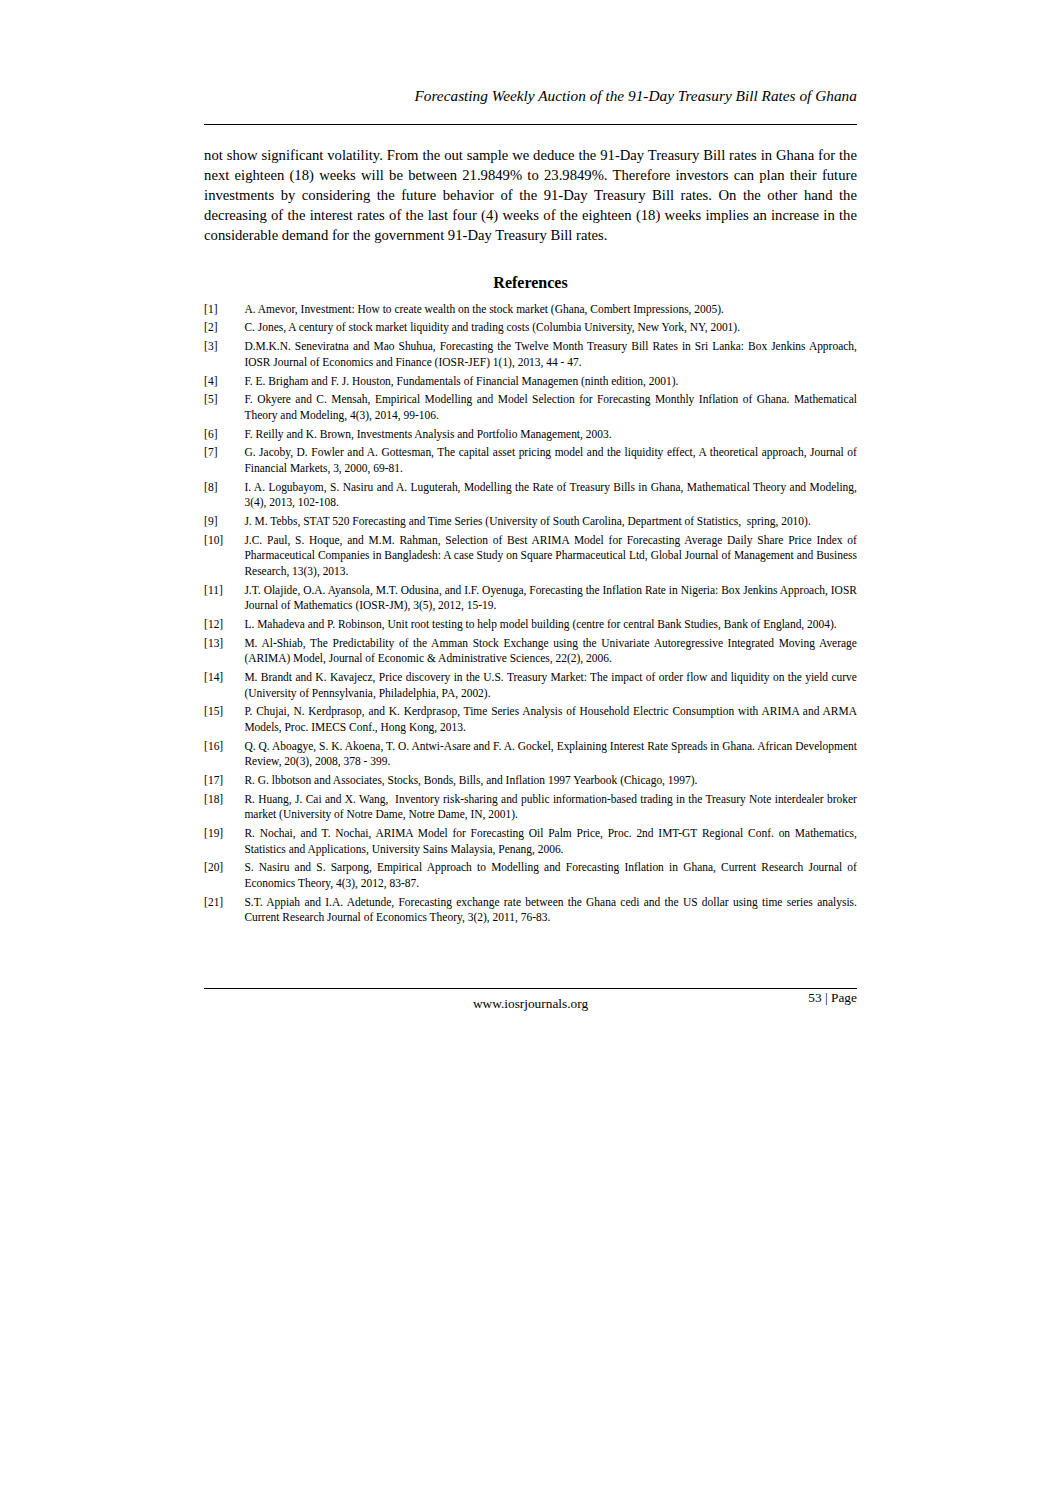Forecasting Weekly Auction of the 91-Day Treasury Bill Rates of Ghana
not show significant volatility. From the out sample we deduce the 91-Day Treasury Bill rates in Ghana for the next eighteen (18) weeks will be between 21.9849% to 23.9849%. Therefore investors can plan their future investments by considering the future behavior of the 91-Day Treasury Bill rates. On the other hand the decreasing of the interest rates of the last four (4) weeks of the eighteen (18) weeks implies an increase in the considerable demand for the government 91-Day Treasury Bill rates.
References
| [1] | A. Amevor, Investment: How to create wealth on the stock market (Ghana, Combert Impressions, 2005). |
| [2] | C. Jones, A century of stock market liquidity and trading costs (Columbia University, New York, NY, 2001). |
| [3] | D.M.K.N. Seneviratna and Mao Shuhua, Forecasting the Twelve Month Treasury Bill Rates in Sri Lanka: Box Jenkins Approach, IOSR Journal of Economics and Finance (IOSR-JEF) 1(1), 2013, 44 - 47. |
| [4] | F. E. Brigham and F. J. Houston, Fundamentals of Financial Managemen (ninth edition, 2001). |
| [5] | F. Okyere and C. Mensah, Empirical Modelling and Model Selection for Forecasting Monthly Inflation of Ghana. Mathematical Theory and Modeling, 4(3), 2014, 99-106. |
| [6] | F. Reilly and K. Brown, Investments Analysis and Portfolio Management, 2003. |
| [7] | G. Jacoby, D. Fowler and A. Gottesman, The capital asset pricing model and the liquidity effect, A theoretical approach, Journal of Financial Markets, 3, 2000, 69-81. |
| [8] | I. A. Logubayom, S. Nasiru and A. Luguterah, Modelling the Rate of Treasury Bills in Ghana, Mathematical Theory and Modeling, 3(4), 2013, 102-108. |
| [9] | J. M. Tebbs, STAT 520 Forecasting and Time Series (University of South Carolina, Department of Statistics, spring, 2010). |
| [10] | J.C. Paul, S. Hoque, and M.M. Rahman, Selection of Best ARIMA Model for Forecasting Average Daily Share Price Index of Pharmaceutical Companies in Bangladesh: A case Study on Square Pharmaceutical Ltd, Global Journal of Management and Business Research, 13(3), 2013. |
| [11] | J.T. Olajide, O.A. Ayansola, M.T. Odusina, and I.F. Oyenuga, Forecasting the Inflation Rate in Nigeria: Box Jenkins Approach, IOSR Journal of Mathematics (IOSR-JM), 3(5), 2012, 15-19. |
| [12] | L. Mahadeva and P. Robinson, Unit root testing to help model building (centre for central Bank Studies, Bank of England, 2004). |
| [13] | M. Al-Shiab, The Predictability of the Amman Stock Exchange using the Univariate Autoregressive Integrated Moving Average (ARIMA) Model, Journal of Economic & Administrative Sciences, 22(2), 2006. |
| [14] | M. Brandt and K. Kavajecz, Price discovery in the U.S. Treasury Market: The impact of order flow and liquidity on the yield curve (University of Pennsylvania, Philadelphia, PA, 2002). |
| [15] | P. Chujai, N. Kerdprasop, and K. Kerdprasop, Time Series Analysis of Household Electric Consumption with ARIMA and ARMA Models, Proc. IMECS Conf., Hong Kong, 2013. |
| [16] | Q. Q. Aboagye, S. K. Akoena, T. O. Antwi-Asare and F. A. Gockel, Explaining Interest Rate Spreads in Ghana. African Development Review, 20(3), 2008, 378 - 399. |
| [17] | R. G. lbbotson and Associates, Stocks, Bonds, Bills, and Inflation 1997 Yearbook (Chicago, 1997). |
| [18] | R. Huang, J. Cai and X. Wang, Inventory risk-sharing and public information-based trading in the Treasury Note interdealer broker market (University of Notre Dame, Notre Dame, IN, 2001). |
| [19] | R. Nochai, and T. Nochai, ARIMA Model for Forecasting Oil Palm Price, Proc. 2nd IMT-GT Regional Conf. on Mathematics, Statistics and Applications, University Sains Malaysia, Penang, 2006. |
| [20] | S. Nasiru and S. Sarpong, Empirical Approach to Modelling and Forecasting Inflation in Ghana, Current Research Journal of Economics Theory, 4(3), 2012, 83-87. |
| [21] | S.T. Appiah and I.A. Adetunde, Forecasting exchange rate between the Ghana cedi and the US dollar using time series analysis. Current Research Journal of Economics Theory, 3(2), 2011, 76-83. |
www.iosrjournals.org
53 | Page